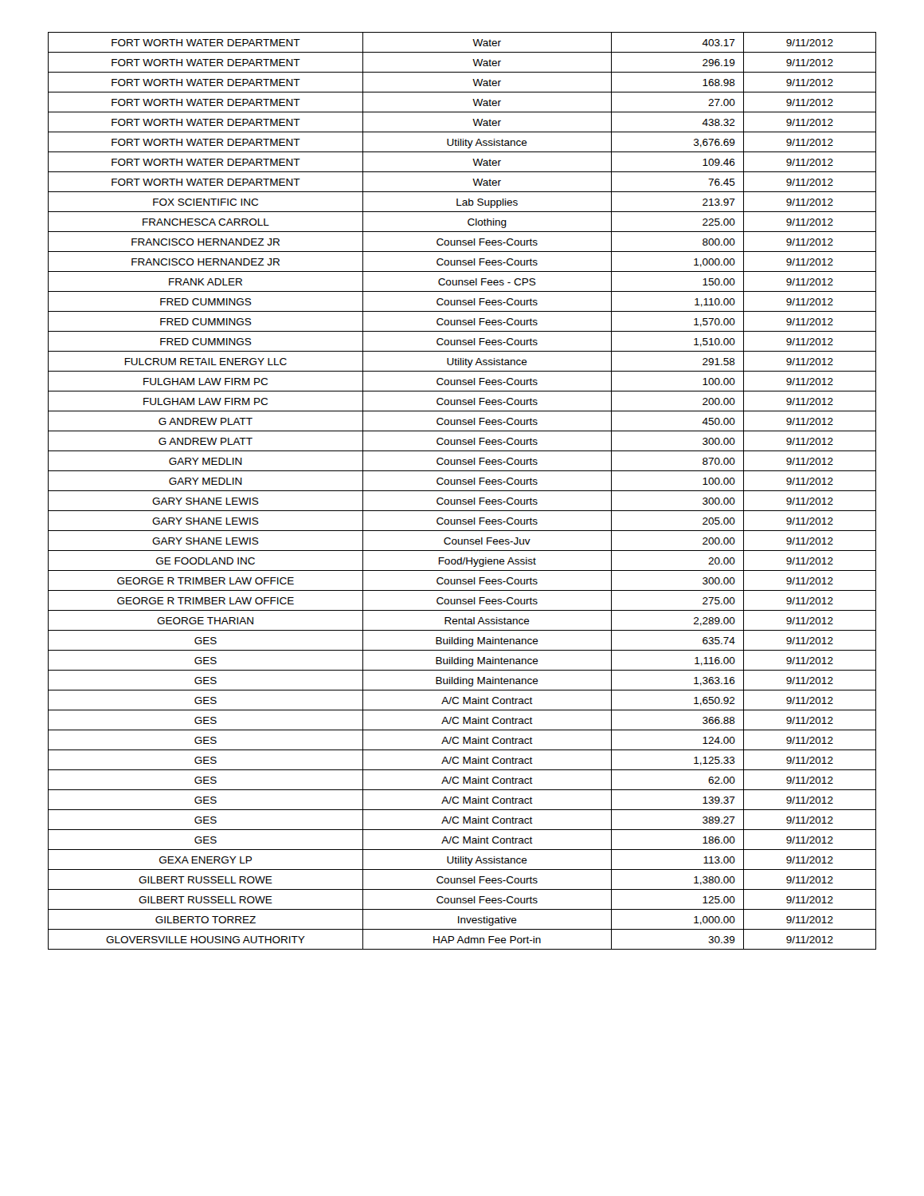| FORT WORTH WATER DEPARTMENT | Water | 403.17 | 9/11/2012 |
| FORT WORTH WATER DEPARTMENT | Water | 296.19 | 9/11/2012 |
| FORT WORTH WATER DEPARTMENT | Water | 168.98 | 9/11/2012 |
| FORT WORTH WATER DEPARTMENT | Water | 27.00 | 9/11/2012 |
| FORT WORTH WATER DEPARTMENT | Water | 438.32 | 9/11/2012 |
| FORT WORTH WATER DEPARTMENT | Utility Assistance | 3,676.69 | 9/11/2012 |
| FORT WORTH WATER DEPARTMENT | Water | 109.46 | 9/11/2012 |
| FORT WORTH WATER DEPARTMENT | Water | 76.45 | 9/11/2012 |
| FOX SCIENTIFIC INC | Lab Supplies | 213.97 | 9/11/2012 |
| FRANCHESCA CARROLL | Clothing | 225.00 | 9/11/2012 |
| FRANCISCO HERNANDEZ JR | Counsel Fees-Courts | 800.00 | 9/11/2012 |
| FRANCISCO HERNANDEZ JR | Counsel Fees-Courts | 1,000.00 | 9/11/2012 |
| FRANK ADLER | Counsel Fees - CPS | 150.00 | 9/11/2012 |
| FRED CUMMINGS | Counsel Fees-Courts | 1,110.00 | 9/11/2012 |
| FRED CUMMINGS | Counsel Fees-Courts | 1,570.00 | 9/11/2012 |
| FRED CUMMINGS | Counsel Fees-Courts | 1,510.00 | 9/11/2012 |
| FULCRUM RETAIL ENERGY LLC | Utility Assistance | 291.58 | 9/11/2012 |
| FULGHAM LAW FIRM PC | Counsel Fees-Courts | 100.00 | 9/11/2012 |
| FULGHAM LAW FIRM PC | Counsel Fees-Courts | 200.00 | 9/11/2012 |
| G ANDREW PLATT | Counsel Fees-Courts | 450.00 | 9/11/2012 |
| G ANDREW PLATT | Counsel Fees-Courts | 300.00 | 9/11/2012 |
| GARY MEDLIN | Counsel Fees-Courts | 870.00 | 9/11/2012 |
| GARY MEDLIN | Counsel Fees-Courts | 100.00 | 9/11/2012 |
| GARY SHANE LEWIS | Counsel Fees-Courts | 300.00 | 9/11/2012 |
| GARY SHANE LEWIS | Counsel Fees-Courts | 205.00 | 9/11/2012 |
| GARY SHANE LEWIS | Counsel Fees-Juv | 200.00 | 9/11/2012 |
| GE FOODLAND INC | Food/Hygiene Assist | 20.00 | 9/11/2012 |
| GEORGE R TRIMBER LAW OFFICE | Counsel Fees-Courts | 300.00 | 9/11/2012 |
| GEORGE R TRIMBER LAW OFFICE | Counsel Fees-Courts | 275.00 | 9/11/2012 |
| GEORGE THARIAN | Rental Assistance | 2,289.00 | 9/11/2012 |
| GES | Building Maintenance | 635.74 | 9/11/2012 |
| GES | Building Maintenance | 1,116.00 | 9/11/2012 |
| GES | Building Maintenance | 1,363.16 | 9/11/2012 |
| GES | A/C Maint Contract | 1,650.92 | 9/11/2012 |
| GES | A/C Maint Contract | 366.88 | 9/11/2012 |
| GES | A/C Maint Contract | 124.00 | 9/11/2012 |
| GES | A/C Maint Contract | 1,125.33 | 9/11/2012 |
| GES | A/C Maint Contract | 62.00 | 9/11/2012 |
| GES | A/C Maint Contract | 139.37 | 9/11/2012 |
| GES | A/C Maint Contract | 389.27 | 9/11/2012 |
| GES | A/C Maint Contract | 186.00 | 9/11/2012 |
| GEXA ENERGY LP | Utility Assistance | 113.00 | 9/11/2012 |
| GILBERT RUSSELL ROWE | Counsel Fees-Courts | 1,380.00 | 9/11/2012 |
| GILBERT RUSSELL ROWE | Counsel Fees-Courts | 125.00 | 9/11/2012 |
| GILBERTO TORREZ | Investigative | 1,000.00 | 9/11/2012 |
| GLOVERSVILLE HOUSING AUTHORITY | HAP Admn Fee Port-in | 30.39 | 9/11/2012 |